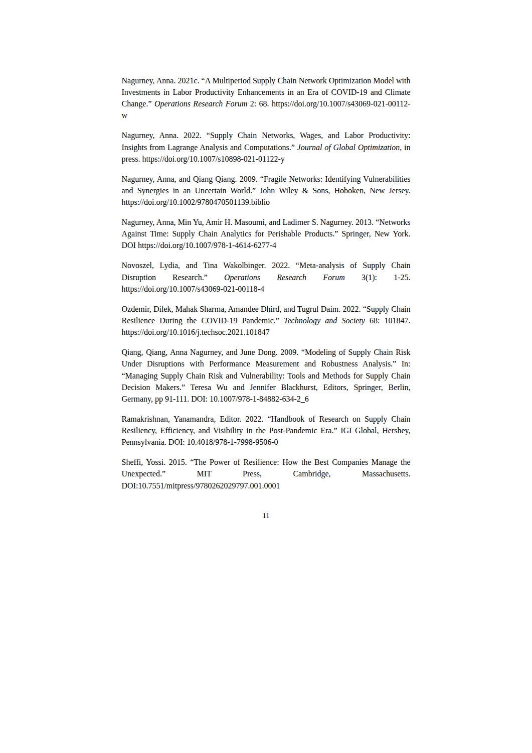Nagurney, Anna. 2021c. “A Multiperiod Supply Chain Network Optimization Model with Investments in Labor Productivity Enhancements in an Era of COVID-19 and Climate Change.” Operations Research Forum 2: 68. https://doi.org/10.1007/s43069-021-00112-w
Nagurney, Anna. 2022. “Supply Chain Networks, Wages, and Labor Productivity: Insights from Lagrange Analysis and Computations.” Journal of Global Optimization, in press. https://doi.org/10.1007/s10898-021-01122-y
Nagurney, Anna, and Qiang Qiang. 2009. “Fragile Networks: Identifying Vulnerabilities and Synergies in an Uncertain World.” John Wiley & Sons, Hoboken, New Jersey. https://doi.org/10.1002/9780470501139.biblio
Nagurney, Anna, Min Yu, Amir H. Masoumi, and Ladimer S. Nagurney. 2013. “Networks Against Time: Supply Chain Analytics for Perishable Products.” Springer, New York. DOI https://doi.org/10.1007/978-1-4614-6277-4
Novoszel, Lydia, and Tina Wakolbinger. 2022. “Meta-analysis of Supply Chain Disruption Research.” Operations Research Forum 3(1): 1-25. https://doi.org/10.1007/s43069-021-00118-4
Ozdemir, Dilek, Mahak Sharma, Amandee Dhird, and Tugrul Daim. 2022. “Supply Chain Resilience During the COVID-19 Pandemic.” Technology and Society 68: 101847. https://doi.org/10.1016/j.techsoc.2021.101847
Qiang, Qiang, Anna Nagurney, and June Dong. 2009. “Modeling of Supply Chain Risk Under Disruptions with Performance Measurement and Robustness Analysis.” In: “Managing Supply Chain Risk and Vulnerability: Tools and Methods for Supply Chain Decision Makers.” Teresa Wu and Jennifer Blackhurst, Editors, Springer, Berlin, Germany, pp 91-111. DOI: 10.1007/978-1-84882-634-2_6
Ramakrishnan, Yanamandra, Editor. 2022. “Handbook of Research on Supply Chain Resiliency, Efficiency, and Visibility in the Post-Pandemic Era.” IGI Global, Hershey, Pennsylvania. DOI: 10.4018/978-1-7998-9506-0
Sheffi, Yossi. 2015. “The Power of Resilience: How the Best Companies Manage the Unexpected.” MIT Press, Cambridge, Massachusetts. DOI:10.7551/mitpress/9780262029797.001.0001
11